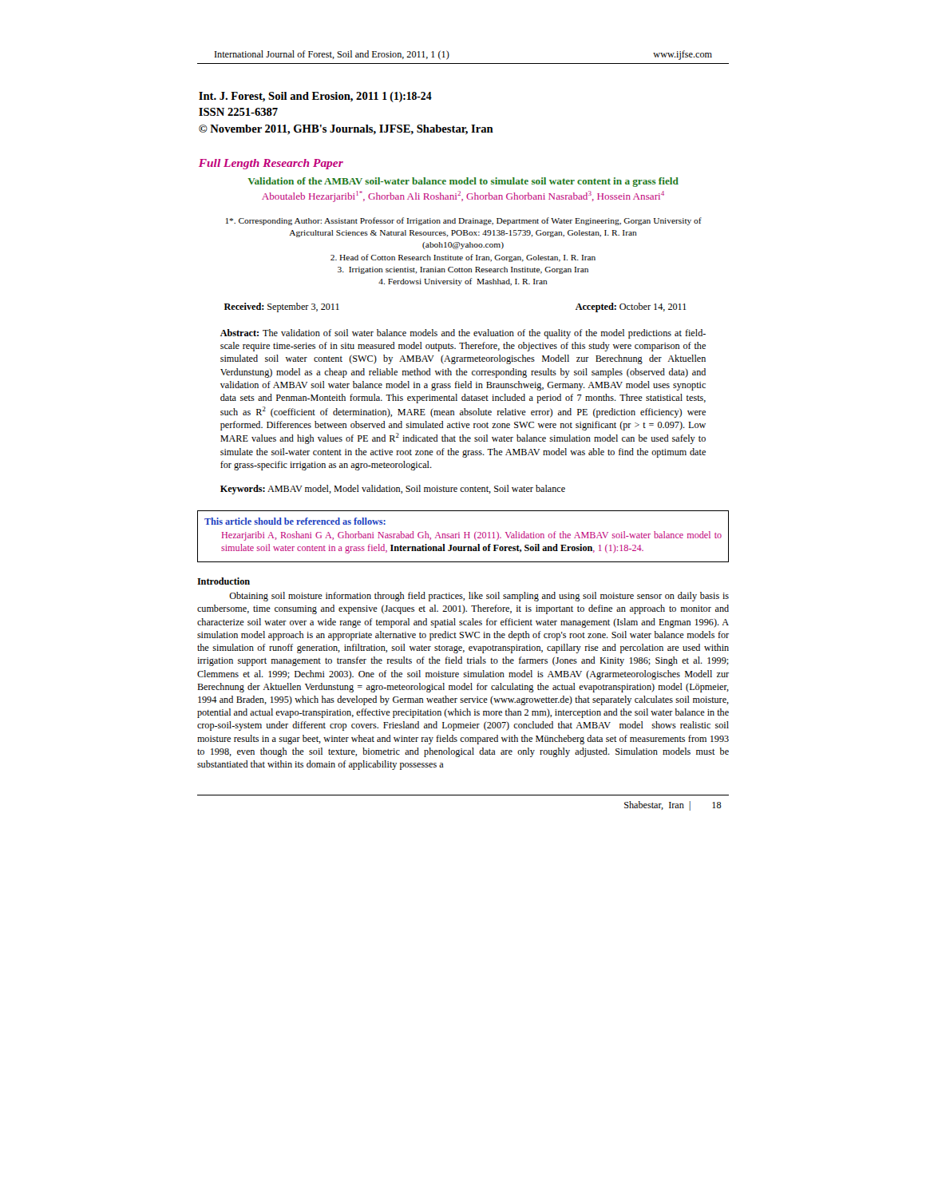International Journal of Forest, Soil and Erosion, 2011, 1 (1)
www.ijfse.com
Int. J. Forest, Soil and Erosion, 2011 1 (1):18-24
ISSN 2251-6387
© November 2011, GHB's Journals, IJFSE, Shabestar, Iran
Full Length Research Paper
Validation of the AMBAV soil-water balance model to simulate soil water content in a grass field
Aboutaleb Hezarjaribi1*, Ghorban Ali Roshani2, Ghorban Ghorbani Nasrabad3, Hossein Ansari4
1*. Corresponding Author: Assistant Professor of Irrigation and Drainage, Department of Water Engineering, Gorgan University of Agricultural Sciences & Natural Resources, POBox: 49138-15739, Gorgan, Golestan, I. R. Iran
(aboh10@yahoo.com)
2. Head of Cotton Research Institute of Iran, Gorgan, Golestan, I. R. Iran
3. Irrigation scientist, Iranian Cotton Research Institute, Gorgan Iran
4. Ferdowsi University of Mashhad, I. R. Iran
Received: September 3, 2011
Accepted: October 14, 2011
Abstract: The validation of soil water balance models and the evaluation of the quality of the model predictions at field-scale require time-series of in situ measured model outputs. Therefore, the objectives of this study were comparison of the simulated soil water content (SWC) by AMBAV (Agrarmeteorologisches Modell zur Berechnung der Aktuellen Verdunstung) model as a cheap and reliable method with the corresponding results by soil samples (observed data) and validation of AMBAV soil water balance model in a grass field in Braunschweig, Germany. AMBAV model uses synoptic data sets and Penman-Monteith formula. This experimental dataset included a period of 7 months. Three statistical tests, such as R2 (coefficient of determination), MARE (mean absolute relative error) and PE (prediction efficiency) were performed. Differences between observed and simulated active root zone SWC were not significant (pr > t = 0.097). Low MARE values and high values of PE and R2 indicated that the soil water balance simulation model can be used safely to simulate the soil-water content in the active root zone of the grass. The AMBAV model was able to find the optimum date for grass-specific irrigation as an agro-meteorological.
Keywords: AMBAV model, Model validation, Soil moisture content, Soil water balance
This article should be referenced as follows:
Hezarjaribi A, Roshani G A, Ghorbani Nasrabad Gh, Ansari H (2011). Validation of the AMBAV soil-water balance model to simulate soil water content in a grass field, International Journal of Forest, Soil and Erosion, 1 (1):18-24.
Introduction
Obtaining soil moisture information through field practices, like soil sampling and using soil moisture sensor on daily basis is cumbersome, time consuming and expensive (Jacques et al. 2001). Therefore, it is important to define an approach to monitor and characterize soil water over a wide range of temporal and spatial scales for efficient water management (Islam and Engman 1996). A simulation model approach is an appropriate alternative to predict SWC in the depth of crop's root zone. Soil water balance models for the simulation of runoff generation, infiltration, soil water storage, evapotranspiration, capillary rise and percolation are used within irrigation support management to transfer the results of the field trials to the farmers (Jones and Kinity 1986; Singh et al. 1999; Clemmens et al. 1999; Dechmi 2003). One of the soil moisture simulation model is AMBAV (Agrarmeteorologisches Modell zur Berechnung der Aktuellen Verdunstung = agro-meteorological model for calculating the actual evapotranspiration) model (Löpmeier, 1994 and Braden, 1995) which has developed by German weather service (www.agrowetter.de) that separately calculates soil moisture, potential and actual evapo-transpiration, effective precipitation (which is more than 2 mm), interception and the soil water balance in the crop-soil-system under different crop covers. Friesland and Lopmeier (2007) concluded that AMBAV model shows realistic soil moisture results in a sugar beet, winter wheat and winter ray fields compared with the Müncheberg data set of measurements from 1993 to 1998, even though the soil texture, biometric and phenological data are only roughly adjusted. Simulation models must be substantiated that within its domain of applicability possesses a
Shabestar, Iran |18